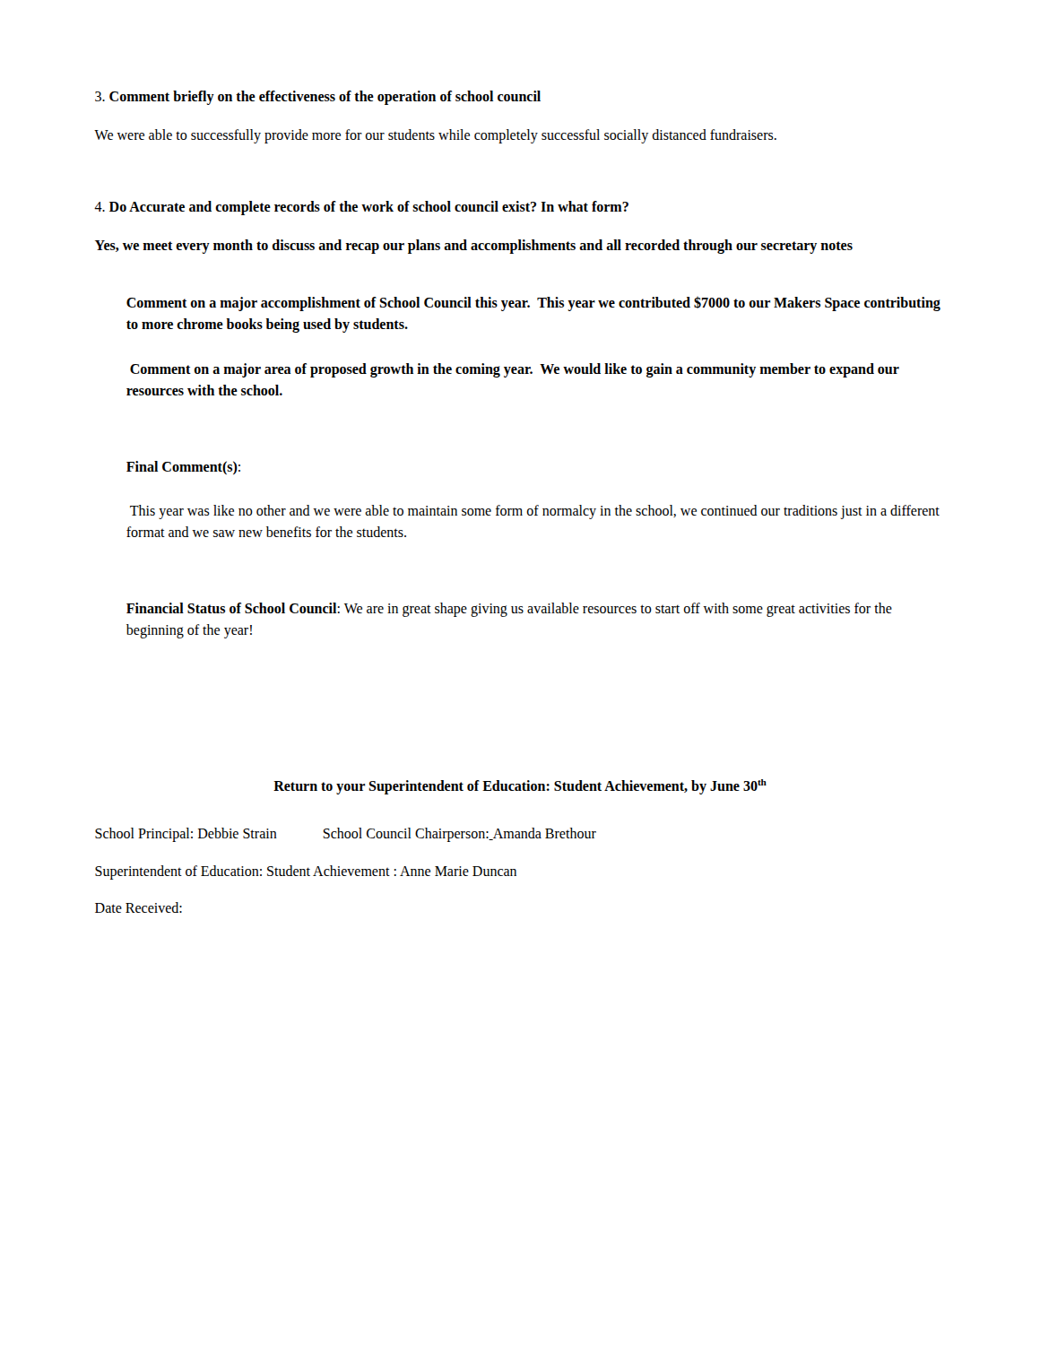3. Comment briefly on the effectiveness of the operation of school council
We were able to successfully provide more for our students while completely successful socially distanced fundraisers.
4. Do Accurate and complete records of the work of school council exist? In what form?
Yes, we meet every month to discuss and recap our plans and accomplishments and all recorded through our secretary notes
Comment on a major accomplishment of School Council this year. This year we contributed $7000 to our Makers Space contributing to more chrome books being used by students.
Comment on a major area of proposed growth in the coming year. We would like to gain a community member to expand our resources with the school.
Final Comment(s):
This year was like no other and we were able to maintain some form of normalcy in the school, we continued our traditions just in a different format and we saw new benefits for the students.
Financial Status of School Council: We are in great shape giving us available resources to start off with some great activities for the beginning of the year!
Return to your Superintendent of Education: Student Achievement, by June 30th
School Principal: Debbie Strain School Council Chairperson: Amanda Brethour
Superintendent of Education: Student Achievement : Anne Marie Duncan
Date Received: